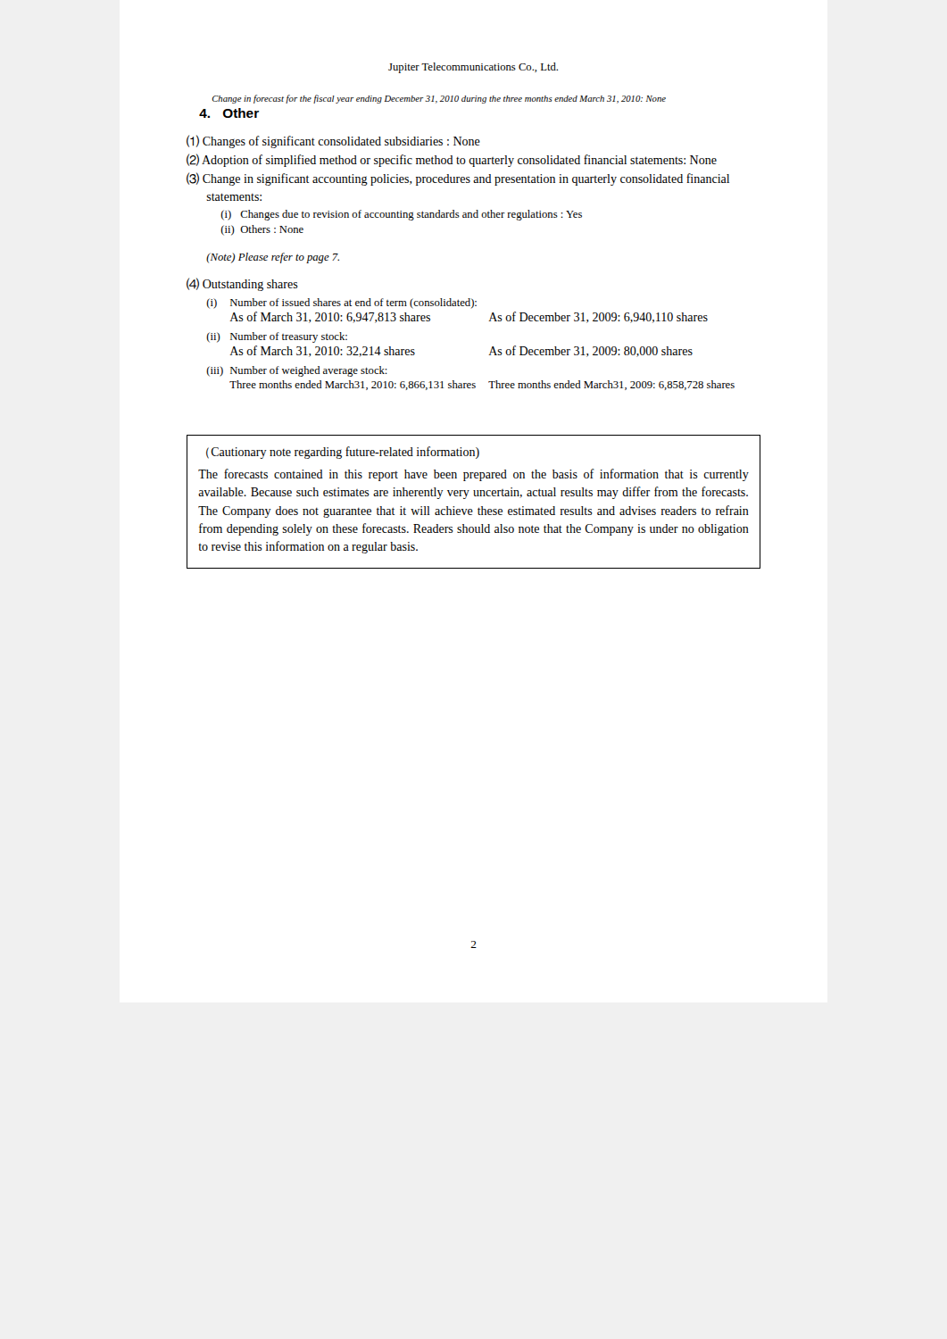Jupiter Telecommunications Co., Ltd.
Change in forecast for the fiscal year ending December 31, 2010 during the three months ended March 31, 2010: None
4. Other
⑴ Changes of significant consolidated subsidiaries : None
⑵ Adoption of simplified method or specific method to quarterly consolidated financial statements: None
⑶ Change in significant accounting policies, procedures and presentation in quarterly consolidated financial
statements:
(i) Changes due to revision of accounting standards and other regulations : Yes
(ii) Others : None
(Note) Please refer to page 7.
⑷ Outstanding shares
(i) Number of issued shares at end of term (consolidated):
As of March 31, 2010: 6,947,813 shares
As of December 31, 2009: 6,940,110 shares
(ii) Number of treasury stock:
As of March 31, 2010: 32,214 shares
As of December 31, 2009: 80,000 shares
(iii) Number of weighed average stock:
Three months ended March31, 2010: 6,866,131 shares
Three months ended March31, 2009: 6,858,728 shares
（Cautionary note regarding future-related information)
The forecasts contained in this report have been prepared on the basis of information that is currently available. Because such estimates are inherently very uncertain, actual results may differ from the forecasts. The Company does not guarantee that it will achieve these estimated results and advises readers to refrain from depending solely on these forecasts. Readers should also note that the Company is under no obligation to revise this information on a regular basis.
2